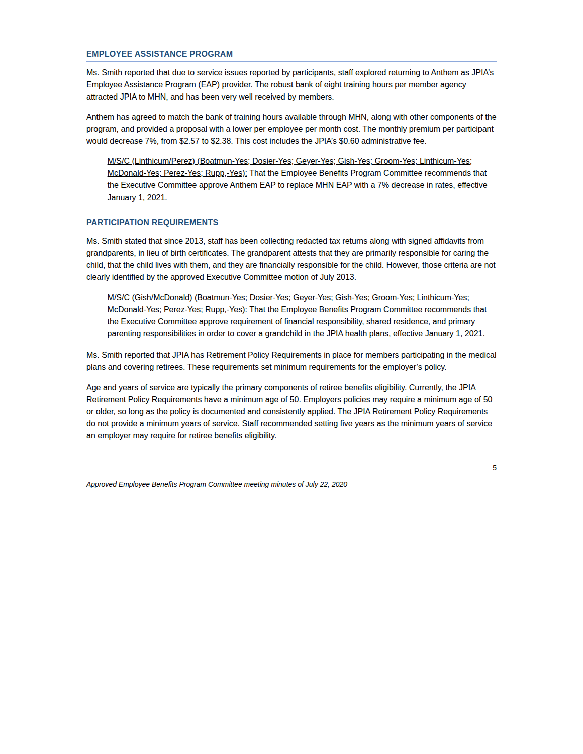Employee Assistance Program
Ms. Smith reported that due to service issues reported by participants, staff explored returning to Anthem as JPIA’s Employee Assistance Program (EAP) provider. The robust bank of eight training hours per member agency attracted JPIA to MHN, and has been very well received by members.
Anthem has agreed to match the bank of training hours available through MHN, along with other components of the program, and provided a proposal with a lower per employee per month cost. The monthly premium per participant would decrease 7%, from $2.57 to $2.38. This cost includes the JPIA’s $0.60 administrative fee.
M/S/C (Linthicum/Perez) (Boatmun-Yes; Dosier-Yes; Geyer-Yes; Gish-Yes; Groom-Yes; Linthicum-Yes; McDonald-Yes; Perez-Yes; Rupp,-Yes): That the Employee Benefits Program Committee recommends that the Executive Committee approve Anthem EAP to replace MHN EAP with a 7% decrease in rates, effective January 1, 2021.
Participation Requirements
Ms. Smith stated that since 2013, staff has been collecting redacted tax returns along with signed affidavits from grandparents, in lieu of birth certificates. The grandparent attests that they are primarily responsible for caring the child, that the child lives with them, and they are financially responsible for the child. However, those criteria are not clearly identified by the approved Executive Committee motion of July 2013.
M/S/C (Gish/McDonald) (Boatmun-Yes; Dosier-Yes; Geyer-Yes; Gish-Yes; Groom-Yes; Linthicum-Yes; McDonald-Yes; Perez-Yes; Rupp,-Yes): That the Employee Benefits Program Committee recommends that the Executive Committee approve requirement of financial responsibility, shared residence, and primary parenting responsibilities in order to cover a grandchild in the JPIA health plans, effective January 1, 2021.
Ms. Smith reported that JPIA has Retirement Policy Requirements in place for members participating in the medical plans and covering retirees. These requirements set minimum requirements for the employer’s policy.
Age and years of service are typically the primary components of retiree benefits eligibility. Currently, the JPIA Retirement Policy Requirements have a minimum age of 50. Employers policies may require a minimum age of 50 or older, so long as the policy is documented and consistently applied. The JPIA Retirement Policy Requirements do not provide a minimum years of service. Staff recommended setting five years as the minimum years of service an employer may require for retiree benefits eligibility.
5
Approved Employee Benefits Program Committee meeting minutes of July 22, 2020